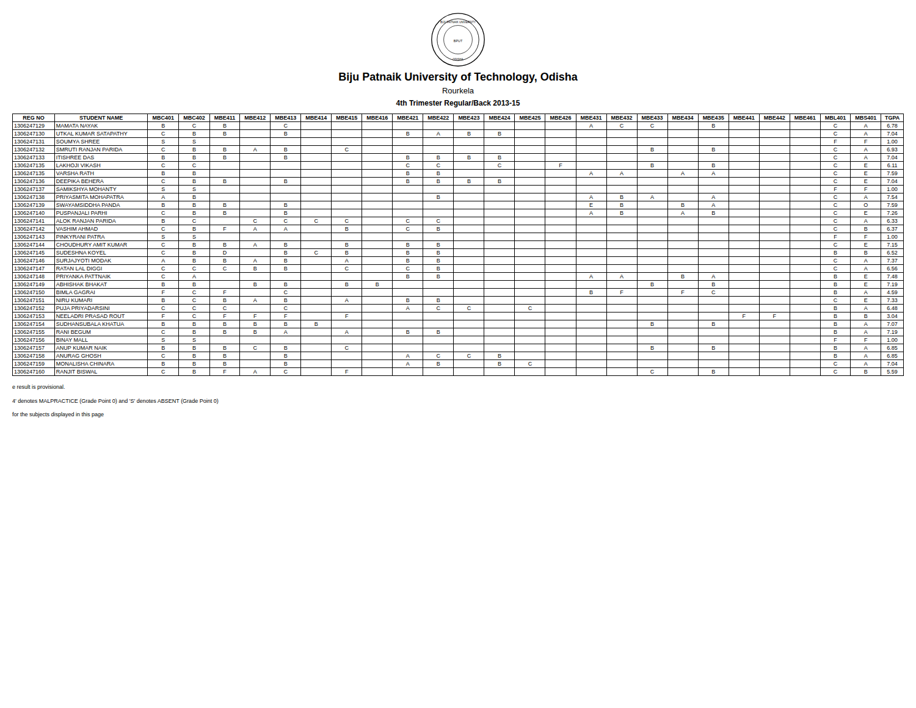BIJU PATNAIK UNIVERSITY ODISHA BPUT
Biju Patnaik University of Technology, Odisha
Rourkela
4th Trimester Regular/Back 2013-15
| REG NO | STUDENT NAME | MBC401 | MBC402 | MBE411 | MBE412 | MBE413 | MBE414 | MBE415 | MBE416 | MBE421 | MBE422 | MBE423 | MBE424 | MBE425 | MBE426 | MBE431 | MBE432 | MBE433 | MBE434 | MBE435 | MBE441 | MBE442 | MBE461 | MBL401 | MBS401 | TGPA |
| --- | --- | --- | --- | --- | --- | --- | --- | --- | --- | --- | --- | --- | --- | --- | --- | --- | --- | --- | --- | --- | --- | --- | --- | --- | --- | --- |
| 1306247129 | MAMATA NAYAK | B | C | B | | C | | | | | | | | | | A | C | C | | B | | | | C | A | 6.78 |
| 1306247130 | UTKAL KUMAR SATAPATHY | C | B | B | | B | | | | B | A | B | B | | | | | | | | | | | C | A | 7.04 |
| 1306247131 | SOUMYA SHREE | S | S | | | | | | | | | | | | | | | | | | | | | F | F | 1.00 |
| 1306247132 | SMRUTI RANJAN PARIDA | C | B | B | A | B | | C | | | | | | | | | | B | | B | | | | C | A | 6.93 |
| 1306247133 | ITISHREE DAS | B | B | B | | B | | | | B | B | B | B | | | | | | | | | | | C | A | 7.04 |
| 1306247135 | LAKHOJI VIKASH | C | C | | | | | | | C | C | | C | | F | | | B | | B | | | | C | E | 6.11 |
| 1306247135 | VARSHA RATH | B | B | | | | | | | B | B | | | | | A | A | | A | A | | | | C | E | 7.59 |
| 1306247136 | DEEPIKA BEHERA | C | B | B | | B | | | | B | B | B | B | | | | | | | | | | | C | E | 7.04 |
| 1306247137 | SAMIKSHYA MOHANTY | S | S | | | | | | | | | | | | | | | | | | | | | F | F | 1.00 |
| 1306247138 | PRIYASMITA MOHAPATRA | A | B | | | | | | | | B | | | | | A | B | A | | A | | | | C | A | 7.54 |
| 1306247139 | SWAYAMSIDDHA PANDA | B | B | B | | B | | | | | | | | | | E | B | | B | A | | | | C | O | 7.59 |
| 1306247140 | PUSPANJALI PARHI | C | B | B | | B | | | | | | | | | | A | B | | A | B | | | | C | E | 7.26 |
| 1306247141 | ALOK RANJAN PARIDA | B | C | | C | C | C | C | | C | C | | | | | | | | | | | | | C | A | 6.33 |
| 1306247142 | VASHIM AHMAD | C | B | F | A | A | | B | | C | B | | | | | | | | | | | | | C | B | 6.37 |
| 1306247143 | PINKYRANI PATRA | S | S | | | | | | | | | | | | | | | | | | | | | F | F | 1.00 |
| 1306247144 | CHOUDHURY AMIT KUMAR | C | B | B | A | B | | B | | B | B | | | | | | | | | | | | | C | E | 7.15 |
| 1306247145 | SUDESHNA KOYEL | C | B | D | | B | C | B | | B | B | | | | | | | | | | | | | B | B | 6.52 |
| 1306247146 | SURJAJYOTI MODAK | A | B | B | A | B | | A | | B | B | | | | | | | | | | | | | C | A | 7.37 |
| 1306247147 | RATAN LAL DIGGI | C | C | C | B | B | | C | | C | B | | | | | | | | | | | | | C | A | 6.56 |
| 1306247148 | PRIYANKA PATTNAIK | C | A | | | | | | | B | B | | | | | A | A | | B | A | | | | B | E | 7.48 |
| 1306247149 | ABHISHAK BHAKAT | B | B | | B | B | | B | B | | | | | | | | | B | | B | | | | B | E | 7.19 |
| 1306247150 | BIMLA GAGRAI | F | C | F | | C | | | | | | | | | | B | F | | F | C | | | | B | A | 4.59 |
| 1306247151 | NIRU KUMARI | B | C | B | A | B | | A | | B | B | | | | | | | | | | | | | C | E | 7.33 |
| 1306247152 | PUJA PRIYADARSINI | C | C | C | | C | | | | A | C | C | | C | | | | | | | | | | B | A | 6.48 |
| 1306247153 | NEELADRI PRASAD ROUT | F | C | F | F | F | | F | | | | | | | | | | | | | F | F | | B | B | 3.04 |
| 1306247154 | SUDHANSUBALA KHATUA | B | B | B | B | B | B | | | | | | | | | | | B | | B | | | | B | A | 7.07 |
| 1306247155 | RANI BEGUM | C | B | B | B | A | | A | | B | B | | | | | | | | | | | | | B | A | 7.19 |
| 1306247156 | BINAY MALL | S | S | | | | | | | | | | | | | | | | | | | | | F | F | 1.00 |
| 1306247157 | ANUP KUMAR NAIK | B | B | B | C | B | | C | | | | | | | | | | B | | B | | | | B | A | 6.85 |
| 1306247158 | ANURAG GHOSH | C | B | B | | B | | | | A | C | C | B | | | | | | | | | | | B | A | 6.85 |
| 1306247159 | MONALISHA CHINARA | B | B | B | | B | | | | A | B | | B | C | | | | | | | | | | C | A | 7.04 |
| 1306247160 | RANJIT BISWAL | C | B | F | A | C | | F | | | | | | | | | | C | | B | | | | C | B | 5.59 |
e result is provisional.
4' denotes MALPRACTICE (Grade Point 0) and 'S' denotes ABSENT (Grade Point 0)
for the subjects displayed in this page